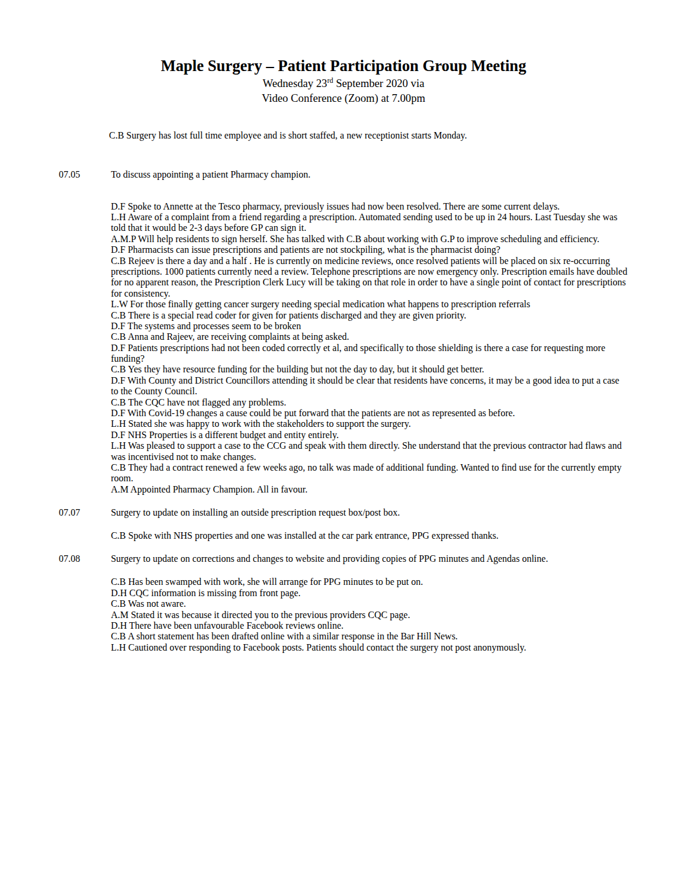Maple Surgery – Patient Participation Group Meeting
Wednesday 23rd September 2020 via
Video Conference (Zoom) at 7.00pm
C.B Surgery has lost full time employee and is short staffed, a new receptionist starts Monday.
07.05
To discuss appointing a patient Pharmacy champion.
D.F Spoke to Annette at the Tesco pharmacy, previously issues had now been resolved. There are some current delays.
L.H Aware of a complaint from a friend regarding a prescription. Automated sending used to be up in 24 hours. Last Tuesday she was told that it would be 2-3 days before GP can sign it.
A.M.P Will help residents to sign herself. She has talked with C.B about working with G.P to improve scheduling and efficiency.
D.F Pharmacists can issue prescriptions and patients are not stockpiling, what is the pharmacist doing?
C.B Rejeev is there a day and a half . He is currently on medicine reviews, once resolved patients will be placed on six re-occurring prescriptions. 1000 patients currently need a review. Telephone prescriptions are now emergency only. Prescription emails have doubled for no apparent reason, the Prescription Clerk Lucy will be taking on that role in order to have a single point of contact for prescriptions for consistency.
L.W For those finally getting cancer surgery needing special medication what happens to prescription referrals
C.B There is a special read coder for given for patients discharged and they are given priority.
D.F The systems and processes seem to be broken
C.B Anna and Rajeev, are receiving complaints at being asked.
D.F Patients prescriptions had not been coded correctly et al, and specifically to those shielding is there a case for requesting more funding?
C.B Yes they have resource funding for the building but not the day to day, but it should get better.
D.F With County and District Councillors attending it should be clear that residents have concerns, it may be a good idea to put a case to the County Council.
C.B The CQC have not flagged any problems.
D.F With Covid-19 changes a cause could be put forward that the patients are not as represented as before.
L.H Stated she was happy to work with the stakeholders to support the surgery.
D.F NHS Properties is a different budget and entity entirely.
L.H Was pleased to support a case to the CCG and speak with them directly. She understand that the previous contractor had flaws and was incentivised not to make changes.
C.B They had a contract renewed a few weeks ago, no talk was made of additional funding. Wanted to find use for the currently empty room.
A.M Appointed Pharmacy Champion. All in favour.
07.07
Surgery to update on installing an outside prescription request box/post box.
C.B Spoke with NHS properties and one was installed at the car park entrance, PPG expressed thanks.
07.08
Surgery to update on corrections and changes to website and providing copies of PPG minutes and Agendas online.
C.B Has been swamped with work, she will arrange for PPG minutes to be put on.
D.H CQC information is missing from front page.
C.B Was not aware.
A.M Stated it was because it directed you to the previous providers CQC page.
D.H There have been unfavourable Facebook reviews online.
C.B A short statement has been drafted online with a similar response in the Bar Hill News.
L.H Cautioned over responding to Facebook posts. Patients should contact the surgery not post anonymously.